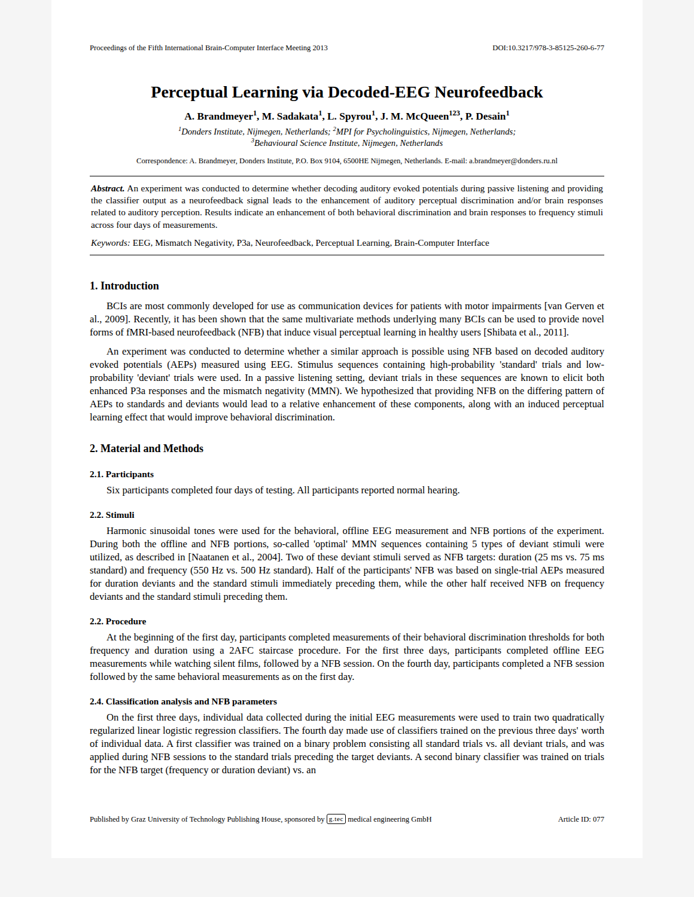Proceedings of the Fifth International Brain-Computer Interface Meeting 2013 DOI:10.3217/978-3-85125-260-6-77
Perceptual Learning via Decoded-EEG Neurofeedback
A. Brandmeyer1, M. Sadakata1, L. Spyrou1, J. M. McQueen123, P. Desain1
1Donders Institute, Nijmegen, Netherlands; 2MPI for Psycholinguistics, Nijmegen, Netherlands;
3Behavioural Science Institute, Nijmegen, Netherlands
Correspondence: A. Brandmeyer, Donders Institute, P.O. Box 9104, 6500HE Nijmegen, Netherlands. E-mail: a.brandmeyer@donders.ru.nl
Abstract. An experiment was conducted to determine whether decoding auditory evoked potentials during passive listening and providing the classifier output as a neurofeedback signal leads to the enhancement of auditory perceptual discrimination and/or brain responses related to auditory perception. Results indicate an enhancement of both behavioral discrimination and brain responses to frequency stimuli across four days of measurements.
Keywords: EEG, Mismatch Negativity, P3a, Neurofeedback, Perceptual Learning, Brain-Computer Interface
1. Introduction
BCIs are most commonly developed for use as communication devices for patients with motor impairments [van Gerven et al., 2009]. Recently, it has been shown that the same multivariate methods underlying many BCIs can be used to provide novel forms of fMRI-based neurofeedback (NFB) that induce visual perceptual learning in healthy users [Shibata et al., 2011].
An experiment was conducted to determine whether a similar approach is possible using NFB based on decoded auditory evoked potentials (AEPs) measured using EEG. Stimulus sequences containing high-probability 'standard' trials and low-probability 'deviant' trials were used. In a passive listening setting, deviant trials in these sequences are known to elicit both enhanced P3a responses and the mismatch negativity (MMN). We hypothesized that providing NFB on the differing pattern of AEPs to standards and deviants would lead to a relative enhancement of these components, along with an induced perceptual learning effect that would improve behavioral discrimination.
2. Material and Methods
2.1. Participants
Six participants completed four days of testing. All participants reported normal hearing.
2.2. Stimuli
Harmonic sinusoidal tones were used for the behavioral, offline EEG measurement and NFB portions of the experiment. During both the offline and NFB portions, so-called 'optimal' MMN sequences containing 5 types of deviant stimuli were utilized, as described in [Naatanen et al., 2004]. Two of these deviant stimuli served as NFB targets: duration (25 ms vs. 75 ms standard) and frequency (550 Hz vs. 500 Hz standard). Half of the participants' NFB was based on single-trial AEPs measured for duration deviants and the standard stimuli immediately preceding them, while the other half received NFB on frequency deviants and the standard stimuli preceding them.
2.2. Procedure
At the beginning of the first day, participants completed measurements of their behavioral discrimination thresholds for both frequency and duration using a 2AFC staircase procedure. For the first three days, participants completed offline EEG measurements while watching silent films, followed by a NFB session. On the fourth day, participants completed a NFB session followed by the same behavioral measurements as on the first day.
2.4. Classification analysis and NFB parameters
On the first three days, individual data collected during the initial EEG measurements were used to train two quadratically regularized linear logistic regression classifiers. The fourth day made use of classifiers trained on the previous three days' worth of individual data. A first classifier was trained on a binary problem consisting all standard trials vs. all deviant trials, and was applied during NFB sessions to the standard trials preceding the target deviants. A second binary classifier was trained on trials for the NFB target (frequency or duration deviant) vs. an
Published by Graz University of Technology Publishing House, sponsored by g.tec medical engineering GmbH Article ID: 077